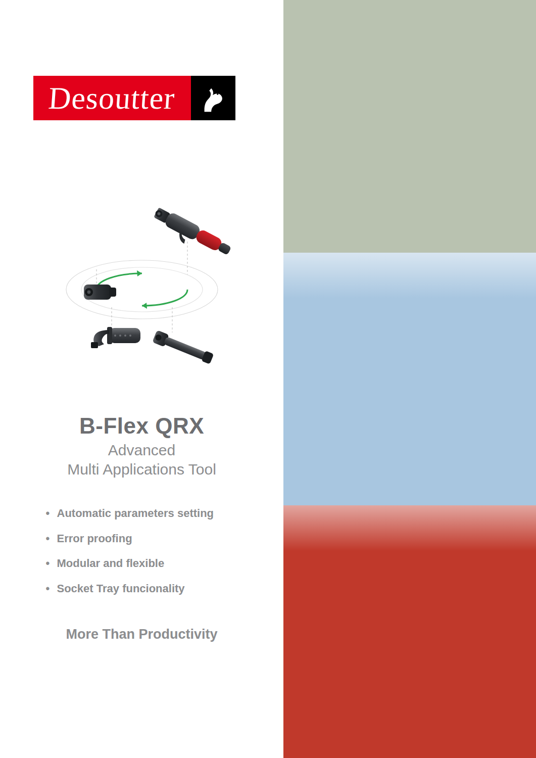Desoutter
B-Flex QRX
Advanced
Multi Applications Tool
Automatic parameters setting
Error proofing
Modular and flexible
Socket Tray funcionality
More Than Productivity